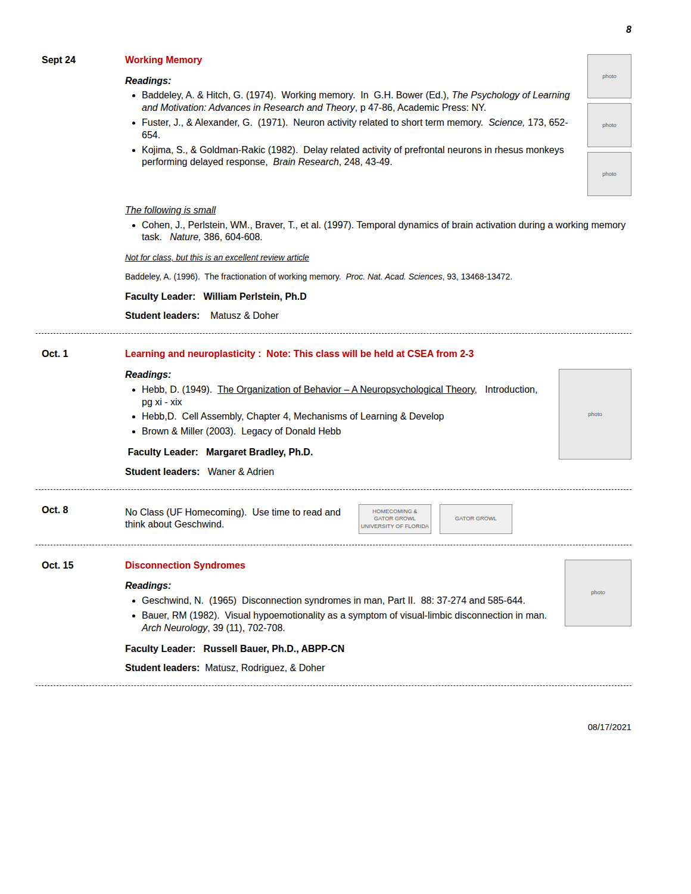8
Sept 24
Working Memory
Readings:
Baddeley, A. & Hitch, G. (1974). Working memory. In G.H. Bower (Ed.), The Psychology of Learning and Motivation: Advances in Research and Theory, p 47-86, Academic Press: NY.
Fuster, J., & Alexander, G. (1971). Neuron activity related to short term memory. Science, 173, 652-654.
Kojima, S., & Goldman-Rakic (1982). Delay related activity of prefrontal neurons in rhesus monkeys performing delayed response, Brain Research, 248, 43-49.
photo
photo
photo
The following is small
Cohen, J., Perlstein, WM., Braver, T., et al. (1997). Temporal dynamics of brain activation during a working memory task. Nature, 386, 604-608.
Not for class, but this is an excellent review article
Baddeley, A. (1996). The fractionation of working memory. Proc. Nat. Acad. Sciences, 93, 13468-13472.
Faculty Leader: William Perlstein, Ph.D
Student leaders: Matusz & Doher
Oct. 1
Learning and neuroplasticity : Note: This class will be held at CSEA from 2-3
Readings:
Hebb, D. (1949). The Organization of Behavior – A Neuropsychological Theory, Introduction, pg xi - xix
Hebb,D. Cell Assembly, Chapter 4, Mechanisms of Learning & Develop
Brown & Miller (2003). Legacy of Donald Hebb
Faculty Leader: Margaret Bradley, Ph.D.
Student leaders: Waner & Adrien
photo
Oct. 8
No Class (UF Homecoming). Use time to read and
think about Geschwind.
HOMECOMING &
GATOR GROWL
UNIVERSITY OF FLORIDA
GATOR GROWL
Oct. 15
Disconnection Syndromes
Readings:
Geschwind, N. (1965) Disconnection syndromes in man, Part II. 88: 37-274 and 585-644.
Bauer, RM (1982). Visual hypoemotionality as a symptom of visual-limbic disconnection in man. Arch Neurology, 39 (11), 702-708.
Faculty Leader: Russell Bauer, Ph.D., ABPP-CN
Student leaders: Matusz, Rodriguez, & Doher
photo
08/17/2021